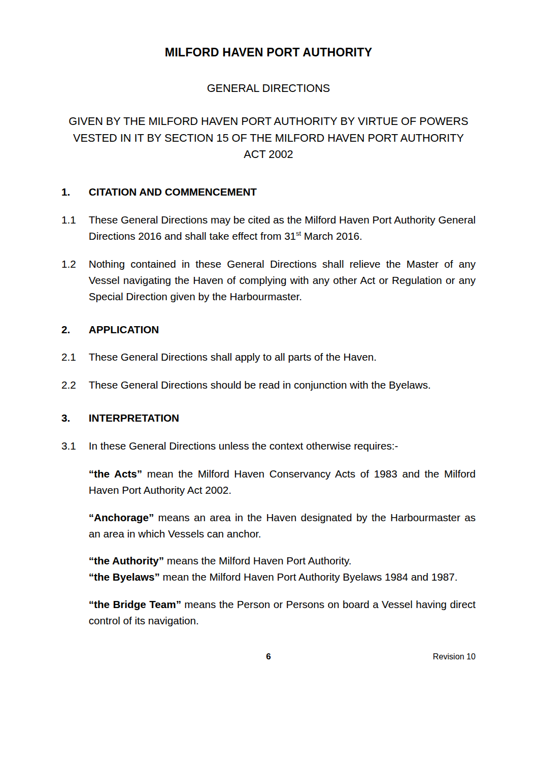MILFORD HAVEN PORT AUTHORITY
GENERAL DIRECTIONS
GIVEN BY THE MILFORD HAVEN PORT AUTHORITY BY VIRTUE OF POWERS VESTED IN IT BY SECTION 15 OF THE MILFORD HAVEN PORT AUTHORITY ACT 2002
1. CITATION AND COMMENCEMENT
1.1 These General Directions may be cited as the Milford Haven Port Authority General Directions 2016 and shall take effect from 31st March 2016.
1.2 Nothing contained in these General Directions shall relieve the Master of any Vessel navigating the Haven of complying with any other Act or Regulation or any Special Direction given by the Harbourmaster.
2. APPLICATION
2.1 These General Directions shall apply to all parts of the Haven.
2.2 These General Directions should be read in conjunction with the Byelaws.
3. INTERPRETATION
3.1 In these General Directions unless the context otherwise requires:-
“the Acts” mean the Milford Haven Conservancy Acts of 1983 and the Milford Haven Port Authority Act 2002.
“Anchorage” means an area in the Haven designated by the Harbourmaster as an area in which Vessels can anchor.
“the Authority” means the Milford Haven Port Authority.
“the Byelaws” mean the Milford Haven Port Authority Byelaws 1984 and 1987.
“the Bridge Team” means the Person or Persons on board a Vessel having direct control of its navigation.
6
Revision 10